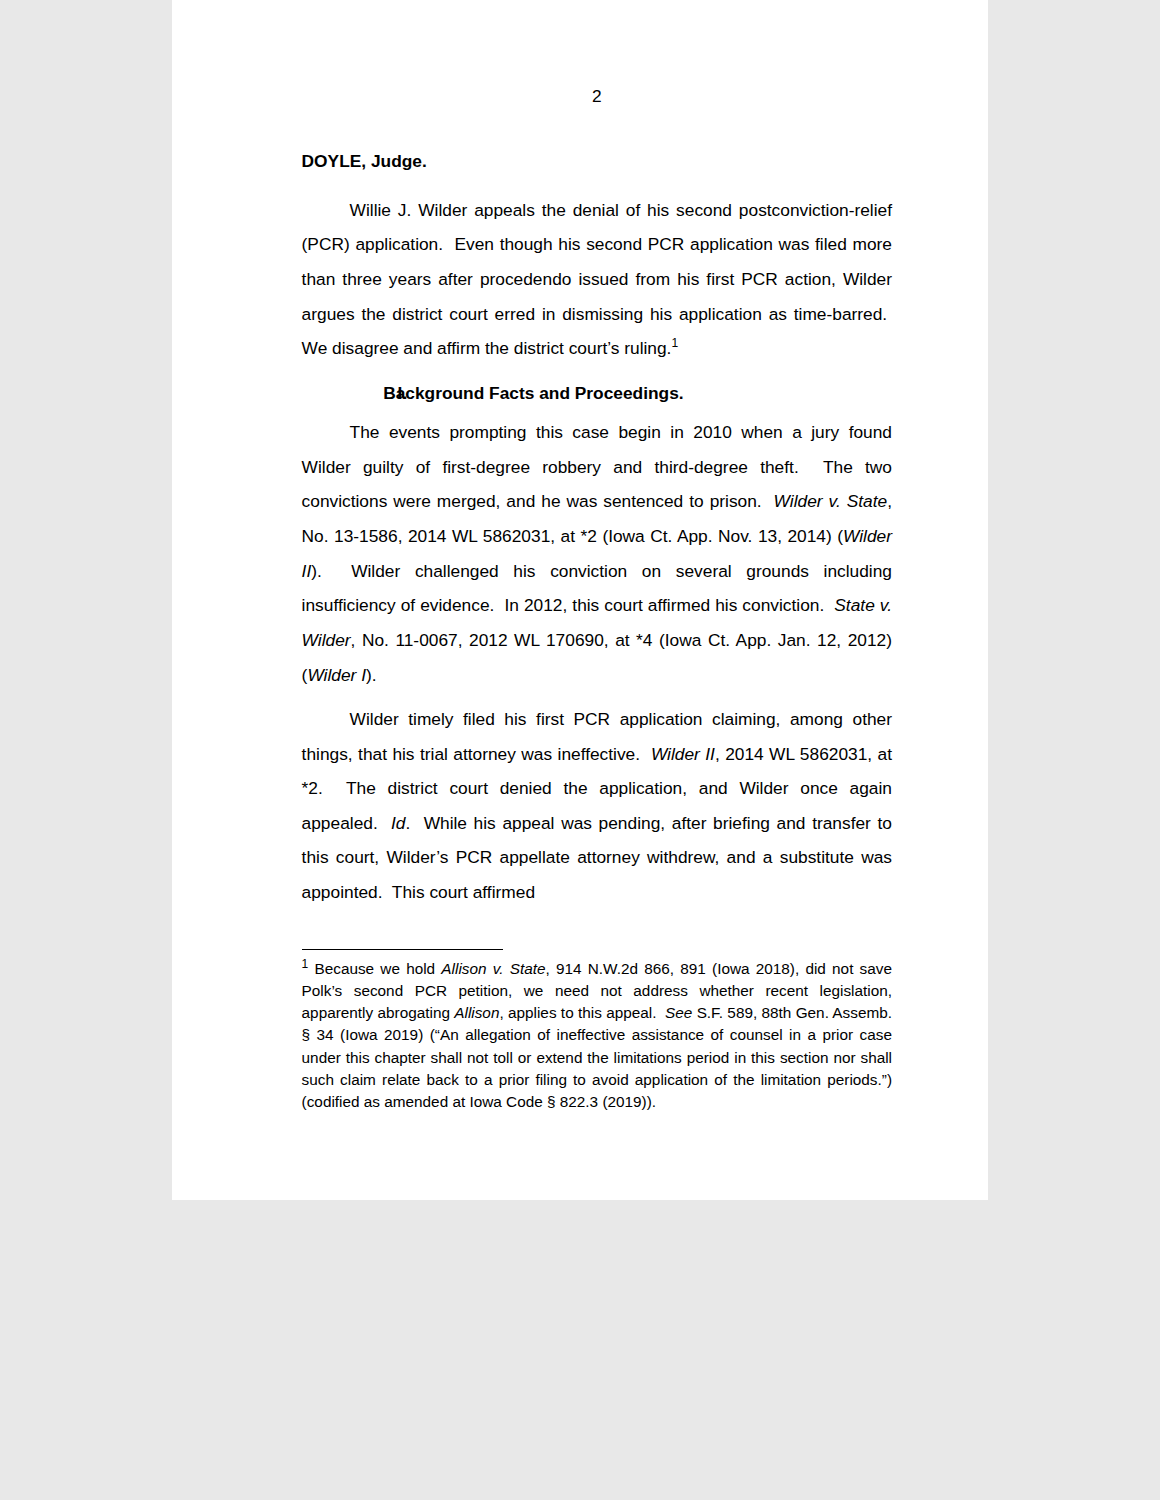2
DOYLE, Judge.
Willie J. Wilder appeals the denial of his second postconviction-relief (PCR) application. Even though his second PCR application was filed more than three years after procedendo issued from his first PCR action, Wilder argues the district court erred in dismissing his application as time-barred. We disagree and affirm the district court’s ruling.1
I. Background Facts and Proceedings.
The events prompting this case begin in 2010 when a jury found Wilder guilty of first-degree robbery and third-degree theft. The two convictions were merged, and he was sentenced to prison. Wilder v. State, No. 13-1586, 2014 WL 5862031, at *2 (Iowa Ct. App. Nov. 13, 2014) (Wilder II). Wilder challenged his conviction on several grounds including insufficiency of evidence. In 2012, this court affirmed his conviction. State v. Wilder, No. 11-0067, 2012 WL 170690, at *4 (Iowa Ct. App. Jan. 12, 2012) (Wilder I).
Wilder timely filed his first PCR application claiming, among other things, that his trial attorney was ineffective. Wilder II, 2014 WL 5862031, at *2. The district court denied the application, and Wilder once again appealed. Id. While his appeal was pending, after briefing and transfer to this court, Wilder’s PCR appellate attorney withdrew, and a substitute was appointed. This court affirmed
1 Because we hold Allison v. State, 914 N.W.2d 866, 891 (Iowa 2018), did not save Polk’s second PCR petition, we need not address whether recent legislation, apparently abrogating Allison, applies to this appeal. See S.F. 589, 88th Gen. Assemb. § 34 (Iowa 2019) (“An allegation of ineffective assistance of counsel in a prior case under this chapter shall not toll or extend the limitations period in this section nor shall such claim relate back to a prior filing to avoid application of the limitation periods.”) (codified as amended at Iowa Code § 822.3 (2019)).